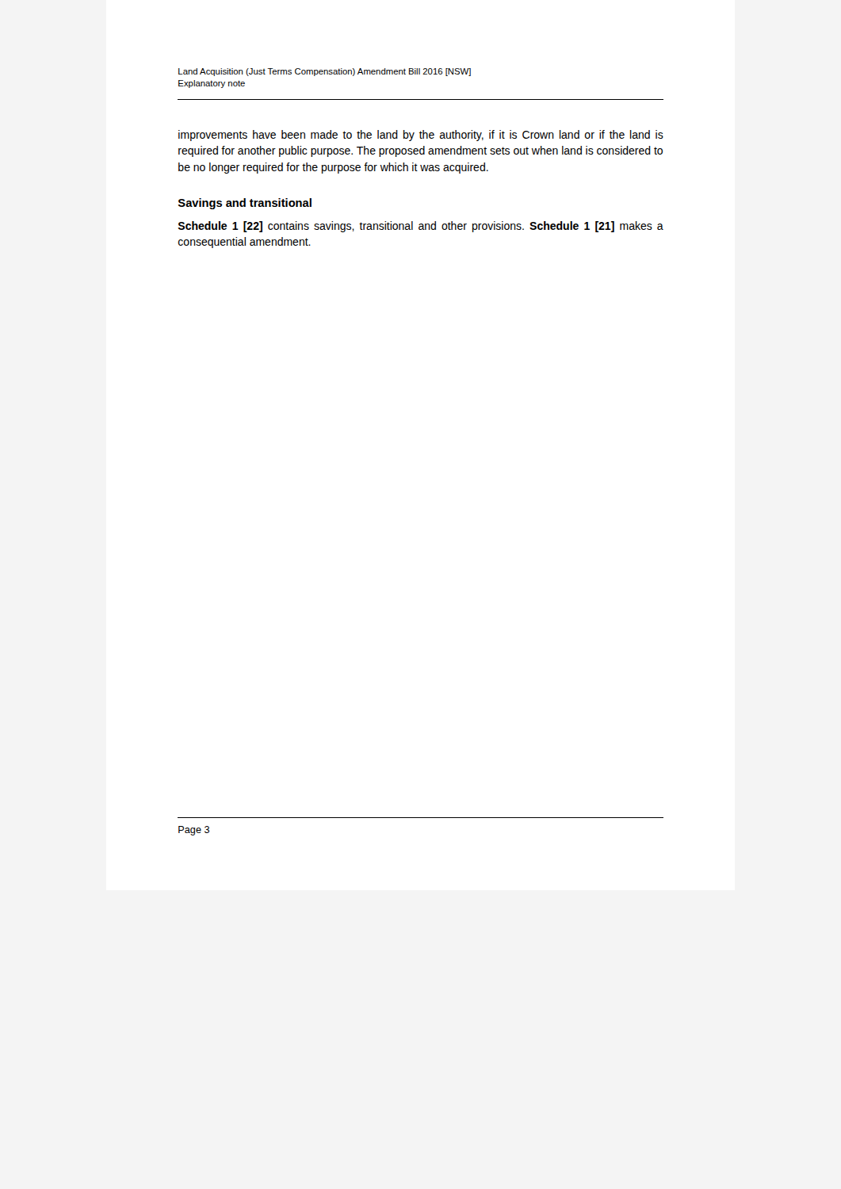Land Acquisition (Just Terms Compensation) Amendment Bill 2016 [NSW] Explanatory note
improvements have been made to the land by the authority, if it is Crown land or if the land is required for another public purpose. The proposed amendment sets out when land is considered to be no longer required for the purpose for which it was acquired.
Savings and transitional
Schedule 1 [22] contains savings, transitional and other provisions. Schedule 1 [21] makes a consequential amendment.
Page 3